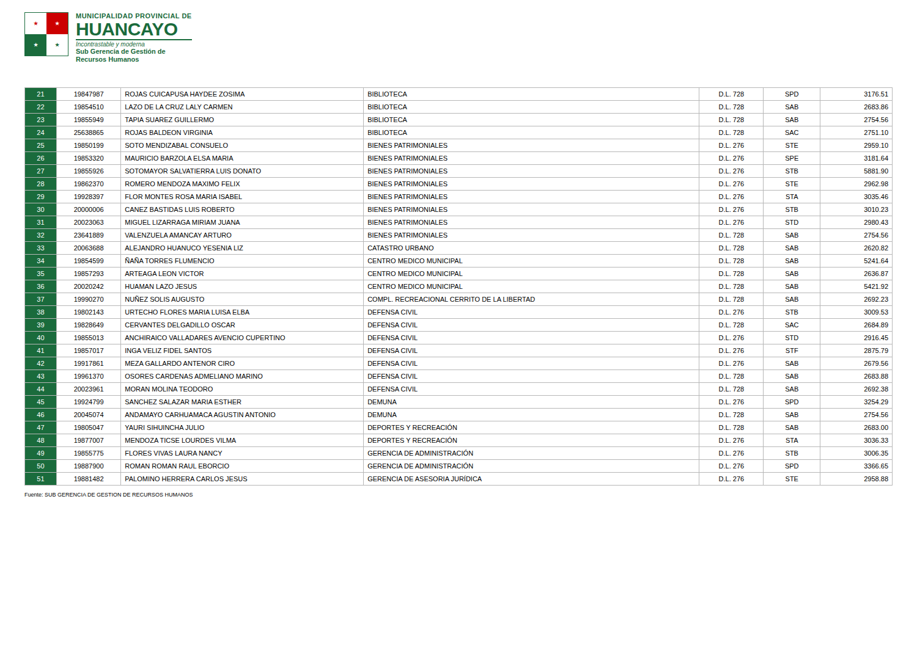★
★
★
★
MUNICIPALIDAD PROVINCIAL DE
HUANCAYO
Incontrastable y moderna
Sub Gerencia de Gestión de
Recursos Humanos
| 21 | 19847987 | ROJAS CUICAPUSA HAYDEE ZOSIMA | BIBLIOTECA | D.L. 728 | SPD | 3176.51 |
| 22 | 19854510 | LAZO DE LA CRUZ LALY CARMEN | BIBLIOTECA | D.L. 728 | SAB | 2683.86 |
| 23 | 19855949 | TAPIA SUAREZ GUILLERMO | BIBLIOTECA | D.L. 728 | SAB | 2754.56 |
| 24 | 25638865 | ROJAS BALDEON VIRGINIA | BIBLIOTECA | D.L. 728 | SAC | 2751.10 |
| 25 | 19850199 | SOTO MENDIZABAL CONSUELO | BIENES PATRIMONIALES | D.L. 276 | STE | 2959.10 |
| 26 | 19853320 | MAURICIO BARZOLA ELSA MARIA | BIENES PATRIMONIALES | D.L. 276 | SPE | 3181.64 |
| 27 | 19855926 | SOTOMAYOR SALVATIERRA LUIS DONATO | BIENES PATRIMONIALES | D.L. 276 | STB | 5881.90 |
| 28 | 19862370 | ROMERO MENDOZA MAXIMO FELIX | BIENES PATRIMONIALES | D.L. 276 | STE | 2962.98 |
| 29 | 19928397 | FLOR MONTES ROSA MARIA ISABEL | BIENES PATRIMONIALES | D.L. 276 | STA | 3035.46 |
| 30 | 20000006 | CANEZ BASTIDAS LUIS ROBERTO | BIENES PATRIMONIALES | D.L. 276 | STB | 3010.23 |
| 31 | 20023063 | MIGUEL LIZARRAGA MIRIAM JUANA | BIENES PATRIMONIALES | D.L. 276 | STD | 2980.43 |
| 32 | 23641889 | VALENZUELA AMANCAY ARTURO | BIENES PATRIMONIALES | D.L. 728 | SAB | 2754.56 |
| 33 | 20063688 | ALEJANDRO HUANUCO YESENIA LIZ | CATASTRO URBANO | D.L. 728 | SAB | 2620.82 |
| 34 | 19854599 | ÑAÑA TORRES FLUMENCIO | CENTRO MEDICO MUNICIPAL | D.L. 728 | SAB | 5241.64 |
| 35 | 19857293 | ARTEAGA LEON VICTOR | CENTRO MEDICO MUNICIPAL | D.L. 728 | SAB | 2636.87 |
| 36 | 20020242 | HUAMAN LAZO JESUS | CENTRO MEDICO MUNICIPAL | D.L. 728 | SAB | 5421.92 |
| 37 | 19990270 | NUÑEZ SOLIS AUGUSTO | COMPL. RECREACIONAL CERRITO DE LA LIBERTAD | D.L. 728 | SAB | 2692.23 |
| 38 | 19802143 | URTECHO FLORES MARIA LUISA ELBA | DEFENSA CIVIL | D.L. 276 | STB | 3009.53 |
| 39 | 19828649 | CERVANTES DELGADILLO OSCAR | DEFENSA CIVIL | D.L. 728 | SAC | 2684.89 |
| 40 | 19855013 | ANCHIRAICO VALLADARES AVENCIO CUPERTINO | DEFENSA CIVIL | D.L. 276 | STD | 2916.45 |
| 41 | 19857017 | INGA VELIZ FIDEL SANTOS | DEFENSA CIVIL | D.L. 276 | STF | 2875.79 |
| 42 | 19917861 | MEZA GALLARDO ANTENOR CIRO | DEFENSA CIVIL | D.L. 276 | SAB | 2679.56 |
| 43 | 19961370 | OSORES CARDENAS ADMELIANO MARINO | DEFENSA CIVIL | D.L. 728 | SAB | 2683.88 |
| 44 | 20023961 | MORAN MOLINA TEODORO | DEFENSA CIVIL | D.L. 728 | SAB | 2692.38 |
| 45 | 19924799 | SANCHEZ SALAZAR MARIA ESTHER | DEMUNA | D.L. 276 | SPD | 3254.29 |
| 46 | 20045074 | ANDAMAYO CARHUAMACA AGUSTIN ANTONIO | DEMUNA | D.L. 728 | SAB | 2754.56 |
| 47 | 19805047 | YAURI SIHUINCHA JULIO | DEPORTES Y RECREACIÓN | D.L. 728 | SAB | 2683.00 |
| 48 | 19877007 | MENDOZA TICSE LOURDES VILMA | DEPORTES Y RECREACIÓN | D.L. 276 | STA | 3036.33 |
| 49 | 19855775 | FLORES VIVAS LAURA NANCY | GERENCIA DE ADMINISTRACIÓN | D.L. 276 | STB | 3006.35 |
| 50 | 19887900 | ROMAN ROMAN RAUL EBORCIO | GERENCIA DE ADMINISTRACIÓN | D.L. 276 | SPD | 3366.65 |
| 51 | 19881482 | PALOMINO HERRERA CARLOS JESUS | GERENCIA DE ASESORIA JURÍDICA | D.L. 276 | STE | 2958.88 |
Fuente: SUB GERENCIA DE GESTION DE RECURSOS HUMANOS